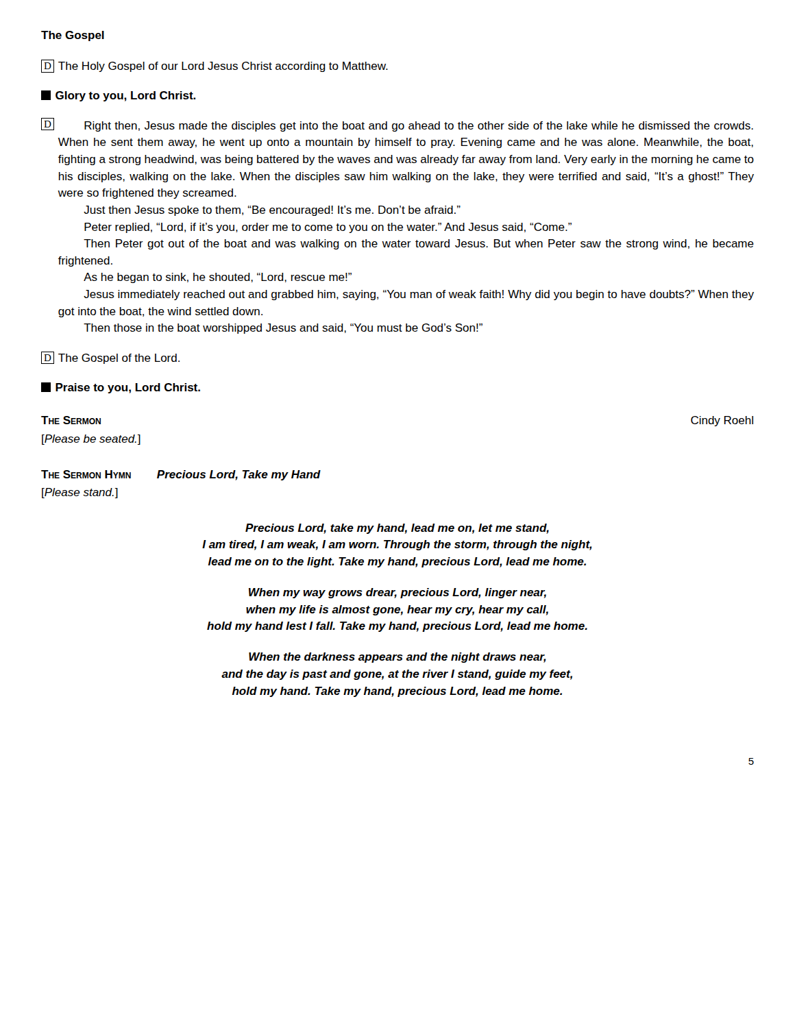The Gospel
DThe Holy Gospel of our Lord Jesus Christ according to Matthew.
Glory to you, Lord Christ.
D
Right then, Jesus made the disciples get into the boat and go ahead to the other side of the lake while he dismissed the crowds. When he sent them away, he went up onto a mountain by himself to pray. Evening came and he was alone. Meanwhile, the boat, fighting a strong headwind, was being battered by the waves and was already far away from land. Very early in the morning he came to his disciples, walking on the lake. When the disciples saw him walking on the lake, they were terrified and said, “It’s a ghost!” They were so frightened they screamed.
Just then Jesus spoke to them, “Be encouraged! It’s me. Don’t be afraid.”
Peter replied, “Lord, if it’s you, order me to come to you on the water.” And Jesus said, “Come.”
Then Peter got out of the boat and was walking on the water toward Jesus. But when Peter saw the strong wind, he became frightened.
As he began to sink, he shouted, “Lord, rescue me!”
Jesus immediately reached out and grabbed him, saying, “You man of weak faith! Why did you begin to have doubts?” When they got into the boat, the wind settled down.
Then those in the boat worshipped Jesus and said, “You must be God’s Son!”
DThe Gospel of the Lord.
Praise to you, Lord Christ.
The Sermon Cindy Roehl
[Please be seated.]
The Sermon Hymn Precious Lord, Take my Hand
[Please stand.]
Precious Lord, take my hand, lead me on, let me stand,
I am tired, I am weak, I am worn. Through the storm, through the night,
lead me on to the light. Take my hand, precious Lord, lead me home.
When my way grows drear, precious Lord, linger near,
when my life is almost gone, hear my cry, hear my call,
hold my hand lest I fall. Take my hand, precious Lord, lead me home.
When the darkness appears and the night draws near,
and the day is past and gone, at the river I stand, guide my feet,
hold my hand. Take my hand, precious Lord, lead me home.
5